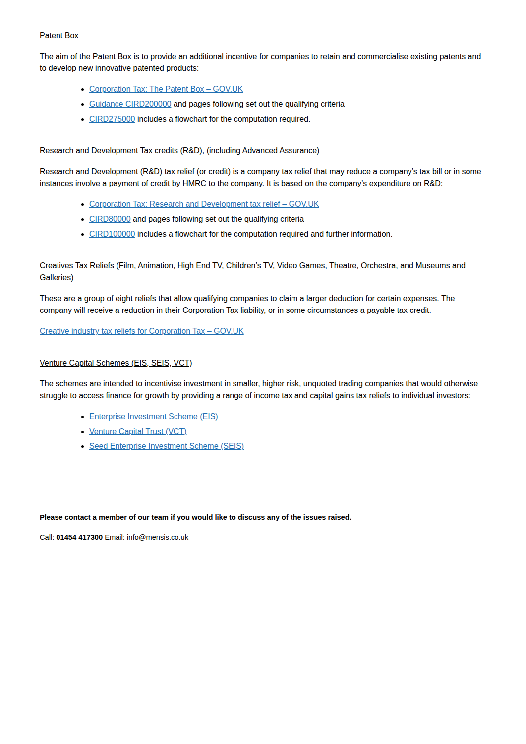Patent Box
The aim of the Patent Box is to provide an additional incentive for companies to retain and commercialise existing patents and to develop new innovative patented products:
Corporation Tax: The Patent Box – GOV.UK
Guidance CIRD200000 and pages following set out the qualifying criteria
CIRD275000 includes a flowchart for the computation required.
Research and Development Tax credits (R&D), (including Advanced Assurance)
Research and Development (R&D) tax relief (or credit) is a company tax relief that may reduce a company’s tax bill or in some instances involve a payment of credit by HMRC to the company. It is based on the company’s expenditure on R&D:
Corporation Tax: Research and Development tax relief – GOV.UK
CIRD80000 and pages following set out the qualifying criteria
CIRD100000 includes a flowchart for the computation required and further information.
Creatives Tax Reliefs (Film, Animation, High End TV, Children’s TV, Video Games, Theatre, Orchestra, and Museums and Galleries)
These are a group of eight reliefs that allow qualifying companies to claim a larger deduction for certain expenses. The company will receive a reduction in their Corporation Tax liability, or in some circumstances a payable tax credit.
Creative industry tax reliefs for Corporation Tax – GOV.UK
Venture Capital Schemes (EIS, SEIS, VCT)
The schemes are intended to incentivise investment in smaller, higher risk, unquoted trading companies that would otherwise struggle to access finance for growth by providing a range of income tax and capital gains tax reliefs to individual investors:
Enterprise Investment Scheme (EIS)
Venture Capital Trust (VCT)
Seed Enterprise Investment Scheme (SEIS)
Please contact a member of our team if you would like to discuss any of the issues raised.
Call: 01454 417300 Email: info@mensis.co.uk